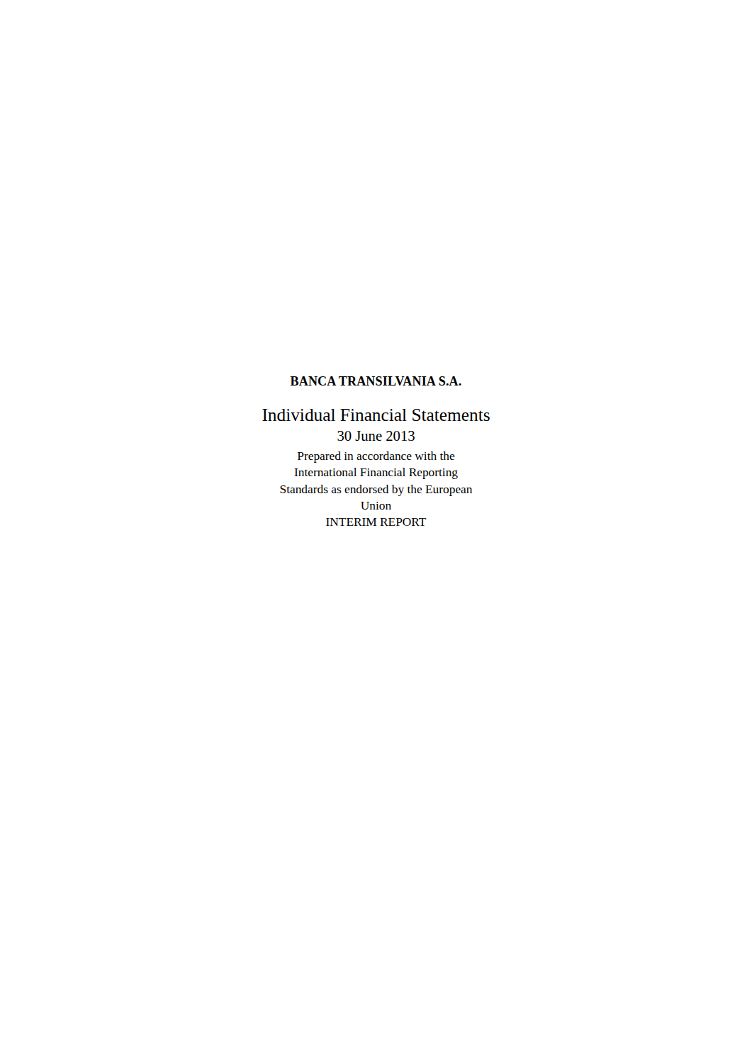BANCA TRANSILVANIA S.A.
Individual Financial Statements
30 June 2013
Prepared in accordance with the
International Financial Reporting
Standards as endorsed by the European
Union
INTERIM REPORT